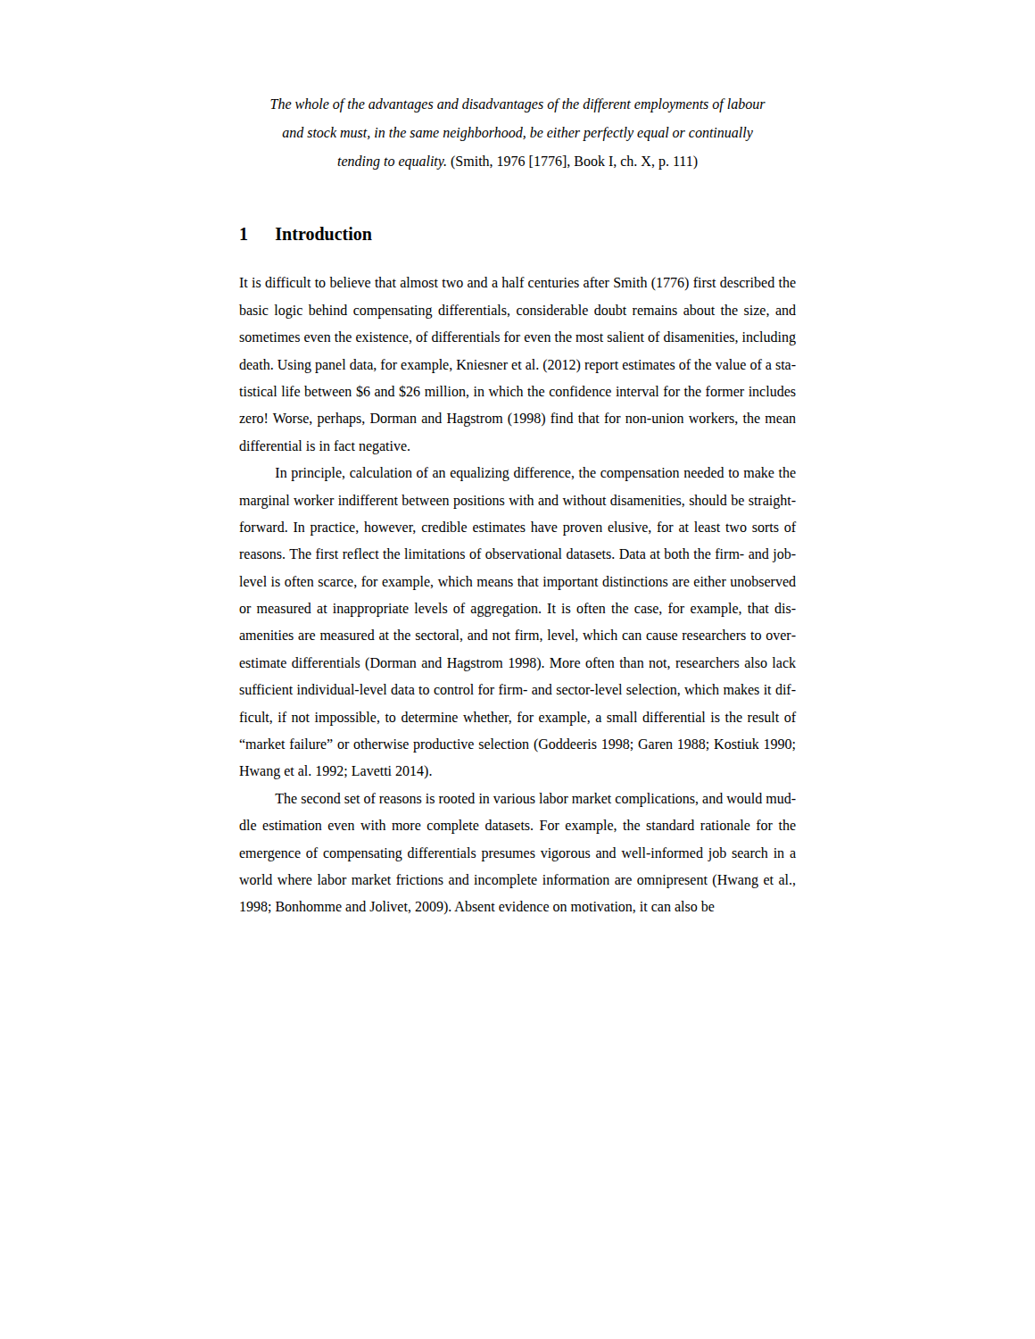The whole of the advantages and disadvantages of the different employments of labour and stock must, in the same neighborhood, be either perfectly equal or continually tending to equality. (Smith, 1976 [1776], Book I, ch. X, p. 111)
1 Introduction
It is difficult to believe that almost two and a half centuries after Smith (1776) first described the basic logic behind compensating differentials, considerable doubt remains about the size, and sometimes even the existence, of differentials for even the most salient of disamenities, including death. Using panel data, for example, Kniesner et al. (2012) report estimates of the value of a statistical life between $6 and $26 million, in which the confidence interval for the former includes zero! Worse, perhaps, Dorman and Hagstrom (1998) find that for non-union workers, the mean differential is in fact negative.
In principle, calculation of an equalizing difference, the compensation needed to make the marginal worker indifferent between positions with and without disamenities, should be straightforward. In practice, however, credible estimates have proven elusive, for at least two sorts of reasons. The first reflect the limitations of observational datasets. Data at both the firm- and job-level is often scarce, for example, which means that important distinctions are either unobserved or measured at inappropriate levels of aggregation. It is often the case, for example, that disamenities are measured at the sectoral, and not firm, level, which can cause researchers to overestimate differentials (Dorman and Hagstrom 1998). More often than not, researchers also lack sufficient individual-level data to control for firm- and sector-level selection, which makes it difficult, if not impossible, to determine whether, for example, a small differential is the result of “market failure” or otherwise productive selection (Goddeeris 1998; Garen 1988; Kostiuk 1990; Hwang et al. 1992; Lavetti 2014).
The second set of reasons is rooted in various labor market complications, and would muddle estimation even with more complete datasets. For example, the standard rationale for the emergence of compensating differentials presumes vigorous and well-informed job search in a world where labor market frictions and incomplete information are omnipresent (Hwang et al., 1998; Bonhomme and Jolivet, 2009). Absent evidence on motivation, it can also be